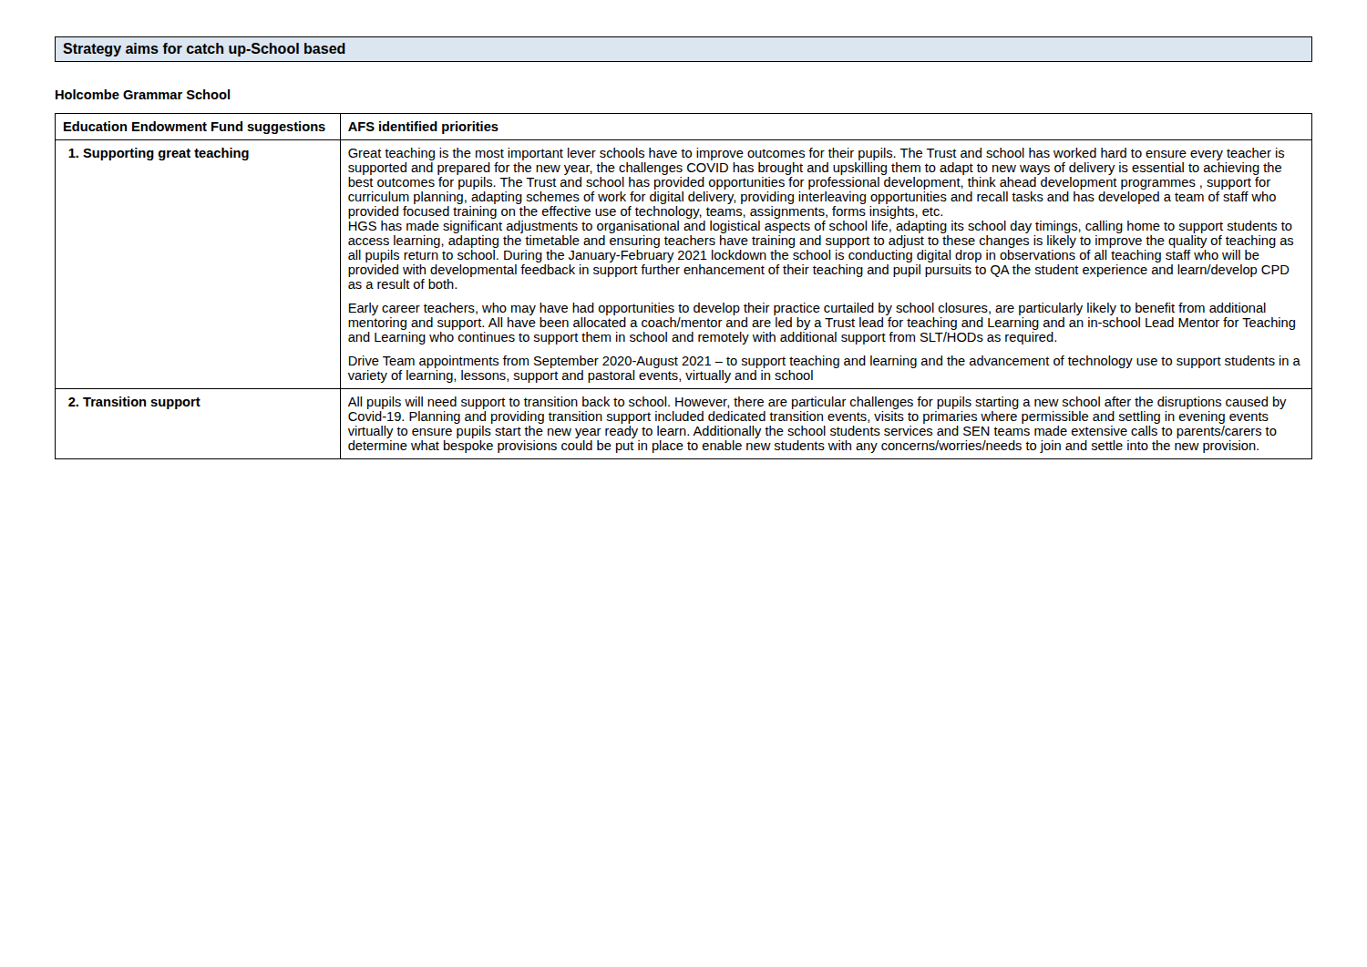Strategy aims for catch up-School based
Holcombe Grammar School
| Education Endowment Fund suggestions | AFS identified priorities |
| --- | --- |
| Supporting great teaching | Great teaching is the most important lever schools have to improve outcomes for their pupils. The Trust and school has worked hard to ensure every teacher is supported and prepared for the new year, the challenges COVID has brought and upskilling them to adapt to new ways of delivery is essential to achieving the best outcomes for pupils. The Trust and school has provided opportunities for professional development, think ahead development programmes , support for curriculum planning, adapting schemes of work for digital delivery, providing interleaving opportunities and recall tasks and has developed a team of staff who provided focused training on the effective use of technology, teams, assignments, forms insights, etc. HGS has made significant adjustments to organisational and logistical aspects of school life, adapting its school day timings, calling home to support students to access learning, adapting the timetable and ensuring teachers have training and support to adjust to these changes is likely to improve the quality of teaching as all pupils return to school. During the January-February 2021 lockdown the school is conducting digital drop in observations of all teaching staff who will be provided with developmental feedback in support further enhancement of their teaching and pupil pursuits to QA the student experience and learn/develop CPD as a result of both. Early career teachers, who may have had opportunities to develop their practice curtailed by school closures, are particularly likely to benefit from additional mentoring and support. All have been allocated a coach/mentor and are led by a Trust lead for teaching and Learning and an in-school Lead Mentor for Teaching and Learning who continues to support them in school and remotely with additional support from SLT/HODs as required. Drive Team appointments from September 2020-August 2021 – to support teaching and learning and the advancement of technology use to support students in a variety of learning, lessons, support and pastoral events, virtually and in school |
| Transition support | All pupils will need support to transition back to school. However, there are particular challenges for pupils starting a new school after the disruptions caused by Covid-19. Planning and providing transition support included dedicated transition events, visits to primaries where permissible and settling in evening events virtually to ensure pupils start the new year ready to learn. Additionally the school students services and SEN teams made extensive calls to parents/carers to determine what bespoke provisions could be put in place to enable new students with any concerns/worries/needs to join and settle into the new provision. |